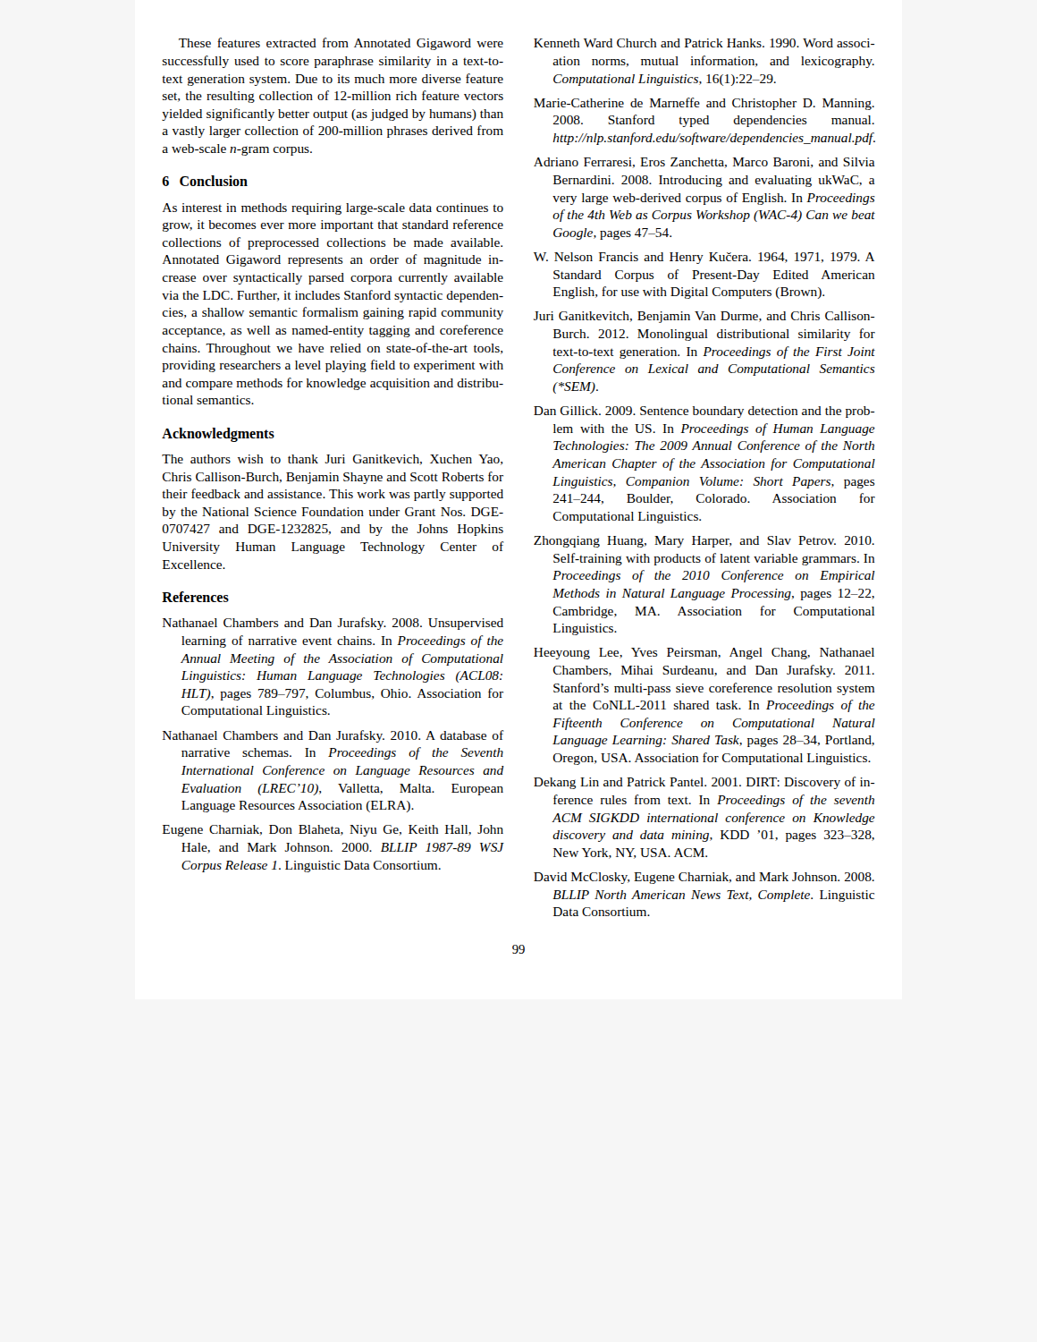These features extracted from Annotated Gigaword were successfully used to score paraphrase similarity in a text-to-text generation system. Due to its much more diverse feature set, the resulting collection of 12-million rich feature vectors yielded significantly better output (as judged by humans) than a vastly larger collection of 200-million phrases derived from a web-scale n-gram corpus.
6 Conclusion
As interest in methods requiring large-scale data continues to grow, it becomes ever more important that standard reference collections of preprocessed collections be made available. Annotated Gigaword represents an order of magnitude increase over syntactically parsed corpora currently available via the LDC. Further, it includes Stanford syntactic dependencies, a shallow semantic formalism gaining rapid community acceptance, as well as named-entity tagging and coreference chains. Throughout we have relied on state-of-the-art tools, providing researchers a level playing field to experiment with and compare methods for knowledge acquisition and distributional semantics.
Acknowledgments
The authors wish to thank Juri Ganitkevich, Xuchen Yao, Chris Callison-Burch, Benjamin Shayne and Scott Roberts for their feedback and assistance. This work was partly supported by the National Science Foundation under Grant Nos. DGE-0707427 and DGE-1232825, and by the Johns Hopkins University Human Language Technology Center of Excellence.
References
Nathanael Chambers and Dan Jurafsky. 2008. Unsupervised learning of narrative event chains. In Proceedings of the Annual Meeting of the Association of Computational Linguistics: Human Language Technologies (ACL08: HLT), pages 789–797, Columbus, Ohio. Association for Computational Linguistics.
Nathanael Chambers and Dan Jurafsky. 2010. A database of narrative schemas. In Proceedings of the Seventh International Conference on Language Resources and Evaluation (LREC’10), Valletta, Malta. European Language Resources Association (ELRA).
Eugene Charniak, Don Blaheta, Niyu Ge, Keith Hall, John Hale, and Mark Johnson. 2000. BLLIP 1987-89 WSJ Corpus Release 1. Linguistic Data Consortium.
Kenneth Ward Church and Patrick Hanks. 1990. Word association norms, mutual information, and lexicography. Computational Linguistics, 16(1):22–29.
Marie-Catherine de Marneffe and Christopher D. Manning. 2008. Stanford typed dependencies manual. http://nlp.stanford.edu/software/dependencies_manual.pdf.
Adriano Ferraresi, Eros Zanchetta, Marco Baroni, and Silvia Bernardini. 2008. Introducing and evaluating ukWaC, a very large web-derived corpus of English. In Proceedings of the 4th Web as Corpus Workshop (WAC-4) Can we beat Google, pages 47–54.
W. Nelson Francis and Henry Kučera. 1964, 1971, 1979. A Standard Corpus of Present-Day Edited American English, for use with Digital Computers (Brown).
Juri Ganitkevitch, Benjamin Van Durme, and Chris Callison-Burch. 2012. Monolingual distributional similarity for text-to-text generation. In Proceedings of the First Joint Conference on Lexical and Computational Semantics (*SEM).
Dan Gillick. 2009. Sentence boundary detection and the problem with the US. In Proceedings of Human Language Technologies: The 2009 Annual Conference of the North American Chapter of the Association for Computational Linguistics, Companion Volume: Short Papers, pages 241–244, Boulder, Colorado. Association for Computational Linguistics.
Zhongqiang Huang, Mary Harper, and Slav Petrov. 2010. Self-training with products of latent variable grammars. In Proceedings of the 2010 Conference on Empirical Methods in Natural Language Processing, pages 12–22, Cambridge, MA. Association for Computational Linguistics.
Heeyoung Lee, Yves Peirsman, Angel Chang, Nathanael Chambers, Mihai Surdeanu, and Dan Jurafsky. 2011. Stanford’s multi-pass sieve coreference resolution system at the CoNLL-2011 shared task. In Proceedings of the Fifteenth Conference on Computational Natural Language Learning: Shared Task, pages 28–34, Portland, Oregon, USA. Association for Computational Linguistics.
Dekang Lin and Patrick Pantel. 2001. DIRT: Discovery of inference rules from text. In Proceedings of the seventh ACM SIGKDD international conference on Knowledge discovery and data mining, KDD ’01, pages 323–328, New York, NY, USA. ACM.
David McClosky, Eugene Charniak, and Mark Johnson. 2008. BLLIP North American News Text, Complete. Linguistic Data Consortium.
99